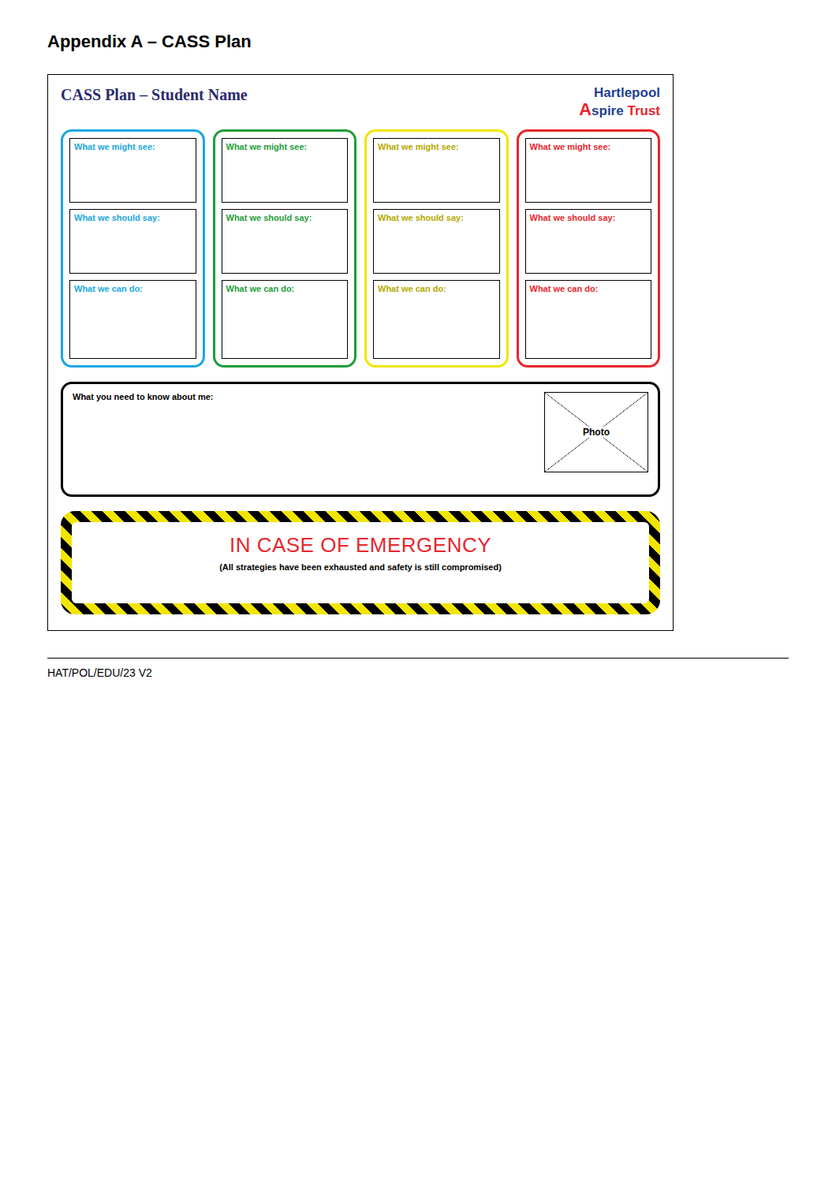Appendix A – CASS Plan
CASS Plan – Student Name
Hartlepool
Aspire Trust
What we might see:
What we should say:
What we can do:
What we might see:
What we should say:
What we can do:
What we might see:
What we should say:
What we can do:
What we might see:
What we should say:
What we can do:
What you need to know about me:
Photo
IN CASE OF EMERGENCY
(All strategies have been exhausted and safety is still compromised)
HAT/POL/EDU/23 V2